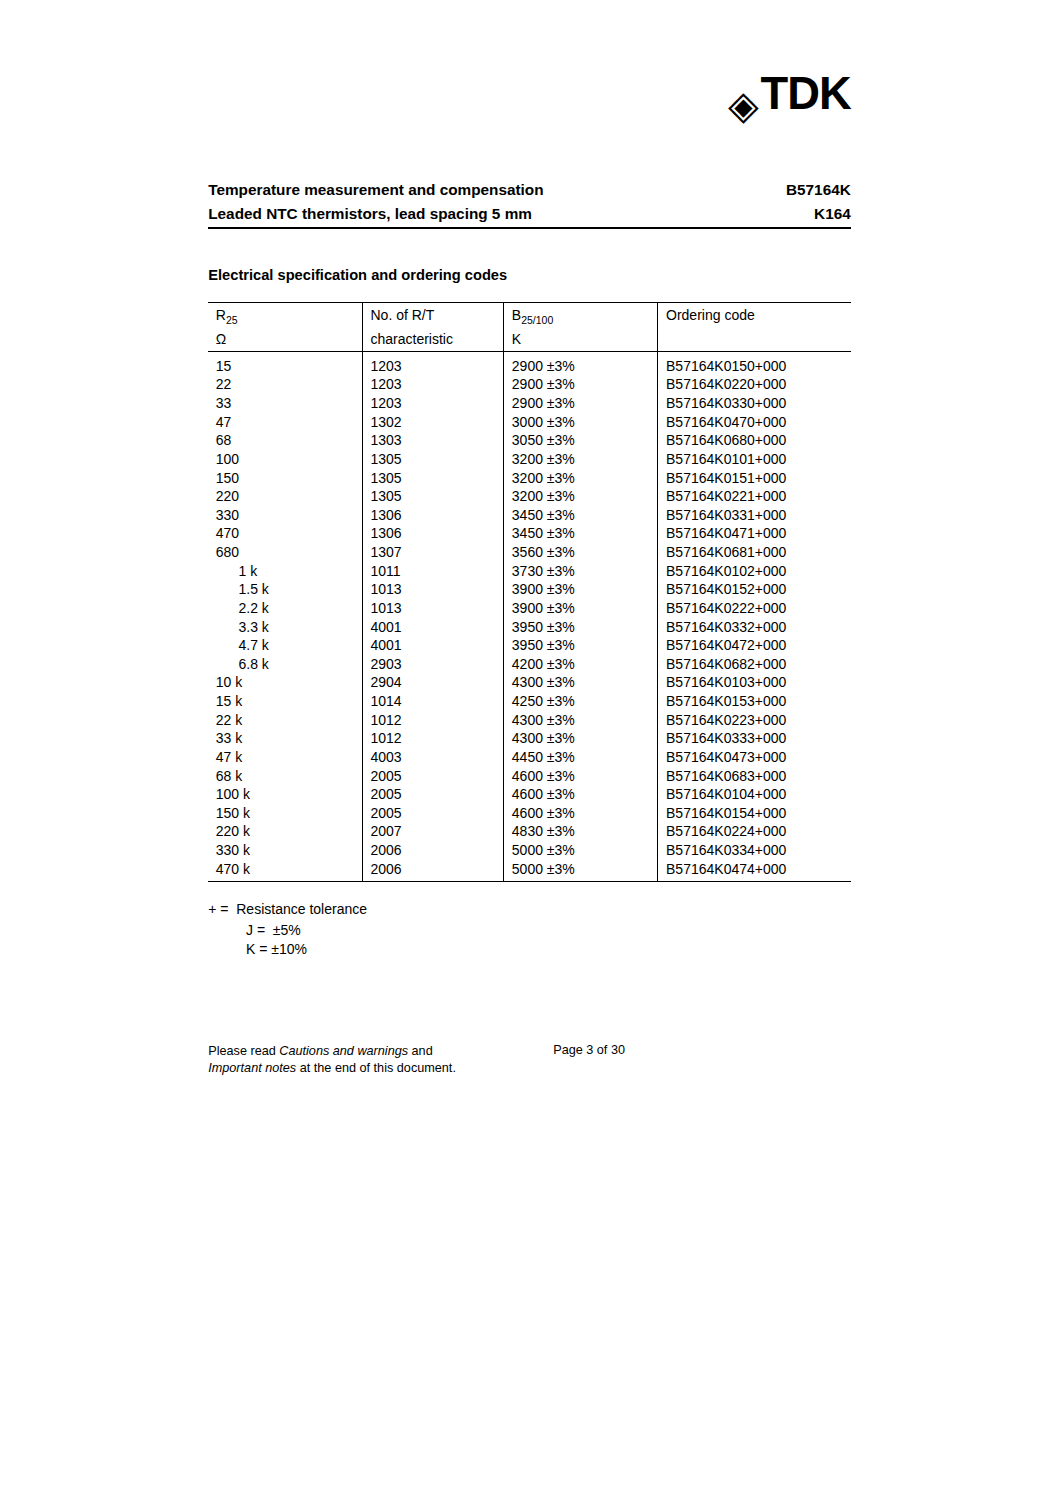◈TDK
Temperature measurement and compensation B57164K
Leaded NTC thermistors, lead spacing 5 mm K164
Electrical specification and ordering codes
| R 25 | No. of R/T | B 25/100 | Ordering code |
| --- | --- | --- | --- |
| Ω | characteristic | K | |
| 15 | 1203 | 2900 ±3% | B57164K0150+000 |
| 22 | 1203 | 2900 ±3% | B57164K0220+000 |
| 33 | 1203 | 2900 ±3% | B57164K0330+000 |
| 47 | 1302 | 3000 ±3% | B57164K0470+000 |
| 68 | 1303 | 3050 ±3% | B57164K0680+000 |
| 100 | 1305 | 3200 ±3% | B57164K0101+000 |
| 150 | 1305 | 3200 ±3% | B57164K0151+000 |
| 220 | 1305 | 3200 ±3% | B57164K0221+000 |
| 330 | 1306 | 3450 ±3% | B57164K0331+000 |
| 470 | 1306 | 3450 ±3% | B57164K0471+000 |
| 680 | 1307 | 3560 ±3% | B57164K0681+000 |
| 1 k | 1011 | 3730 ±3% | B57164K0102+000 |
| 1.5 k | 1013 | 3900 ±3% | B57164K0152+000 |
| 2.2 k | 1013 | 3900 ±3% | B57164K0222+000 |
| 3.3 k | 4001 | 3950 ±3% | B57164K0332+000 |
| 4.7 k | 4001 | 3950 ±3% | B57164K0472+000 |
| 6.8 k | 2903 | 4200 ±3% | B57164K0682+000 |
| 10 k | 2904 | 4300 ±3% | B57164K0103+000 |
| 15 k | 1014 | 4250 ±3% | B57164K0153+000 |
| 22 k | 1012 | 4300 ±3% | B57164K0223+000 |
| 33 k | 1012 | 4300 ±3% | B57164K0333+000 |
| 47 k | 4003 | 4450 ±3% | B57164K0473+000 |
| 68 k | 2005 | 4600 ±3% | B57164K0683+000 |
| 100 k | 2005 | 4600 ±3% | B57164K0104+000 |
| 150 k | 2005 | 4600 ±3% | B57164K0154+000 |
| 220 k | 2007 | 4830 ±3% | B57164K0224+000 |
| 330 k | 2006 | 5000 ±3% | B57164K0334+000 |
| 470 k | 2006 | 5000 ±3% | B57164K0474+000 |
+ = Resistance tolerance
J = ±5%
K = ±10%
Please read Cautions and warnings and
Important notes at the end of this document.
Page 3 of 30